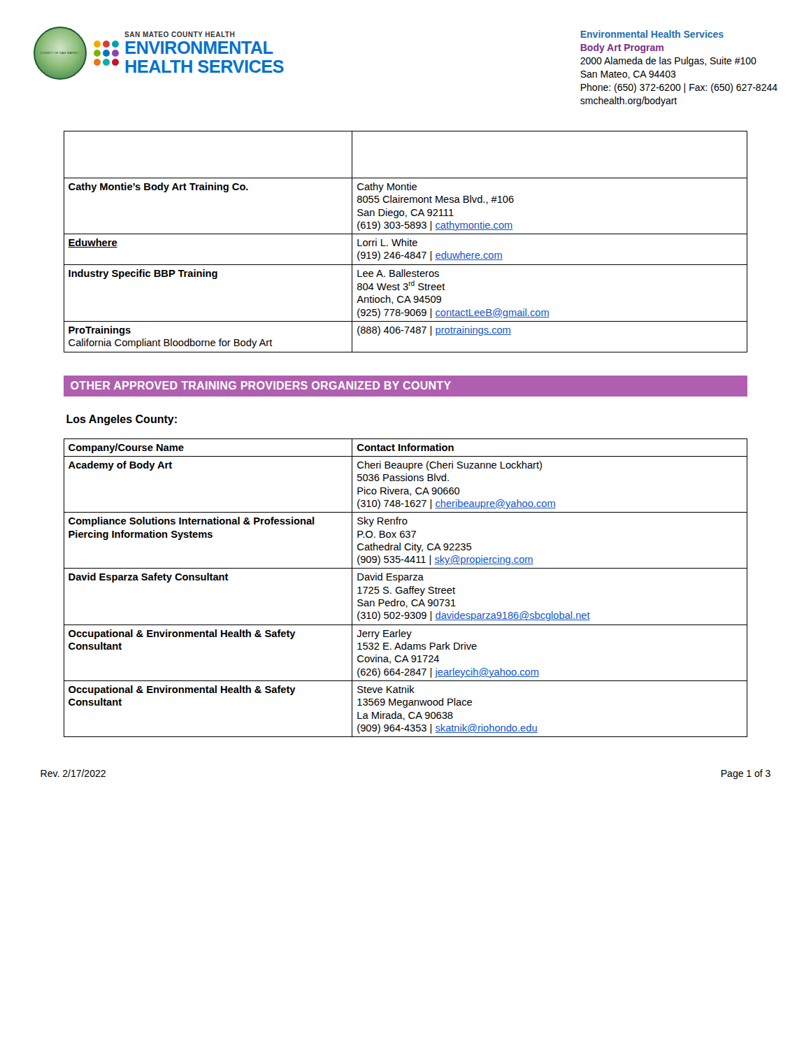SAN MATEO COUNTY HEALTH
ENVIRONMENTAL
HEALTH SERVICES
Environmental Health Services
Body Art Program
2000 Alameda de las Pulgas, Suite #100
San Mateo, CA 94403
Phone: (650) 372-6200 | Fax: (650) 627-8244
smchealth.org/bodyart
| Cathy Montie’s Body Art Training Co. | Cathy Montie 8055 Clairemont Mesa Blvd., #106 San Diego, CA 92111 (619) 303-5893 / cathymontie.com |
| Eduwhere | Lorri L. White (919) 246-4847 / eduwhere.com |
| Industry Specific BBP Training | Lee A. Ballesteros 804 West 3 rd Street Antioch, CA 94509 (925) 778-9069 / contactLeeB@gmail.com |
| ProTrainings California Compliant Bloodborne for Body Art | (888) 406-7487 / protrainings.com |
OTHER APPROVED TRAINING PROVIDERS ORGANIZED BY COUNTY
Los Angeles County:
| Company/Course Name | Contact Information |
| --- | --- |
| Academy of Body Art | Cheri Beaupre (Cheri Suzanne Lockhart) 5036 Passions Blvd. Pico Rivera, CA 90660 (310) 748-1627 / cheribeaupre@yahoo.com |
| Compliance Solutions International & Professional Piercing Information Systems | Sky Renfro P.O. Box 637 Cathedral City, CA 92235 (909) 535-4411 / sky@propiercing.com |
| David Esparza Safety Consultant | David Esparza 1725 S. Gaffey Street San Pedro, CA 90731 (310) 502-9309 / davidesparza9186@sbcglobal.net |
| Occupational & Environmental Health & Safety Consultant | Jerry Earley 1532 E. Adams Park Drive Covina, CA 91724 (626) 664-2847 / jearleycih@yahoo.com |
| Occupational & Environmental Health & Safety Consultant | Steve Katnik 13569 Meganwood Place La Mirada, CA 90638 (909) 964-4353 / skatnik@riohondo.edu |
Rev. 2/17/2022
Page 1 of 3